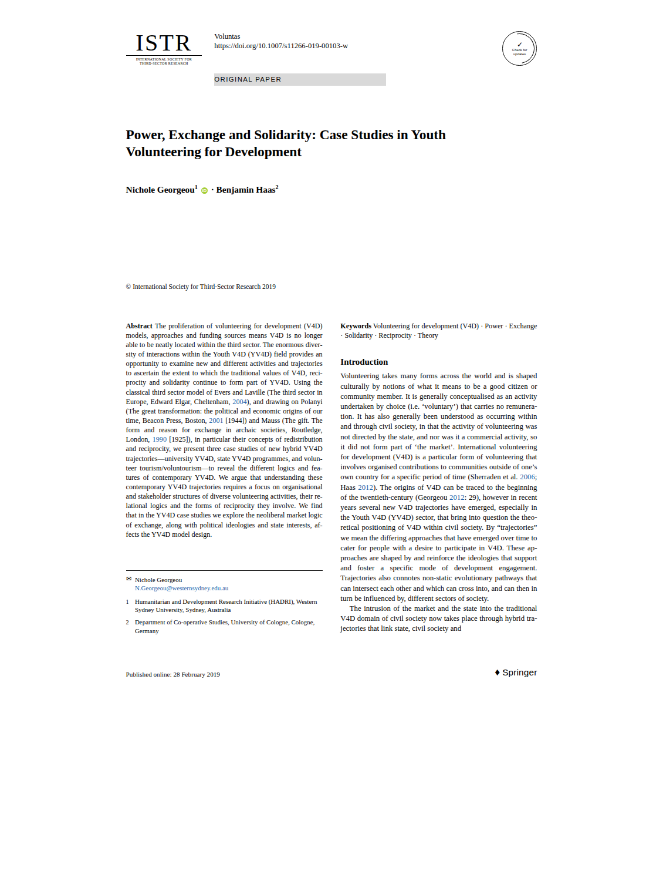ISTR
International Society for
Third-Sector Research
Voluntas
https://doi.org/10.1007/s11266-019-00103-w
✓ Check for
updates
ORIGINAL PAPER
Power, Exchange and Solidarity: Case Studies in Youth
Volunteering for Development
Nichole Georgeou1 iD · Benjamin Haas2
© International Society for Third-Sector Research 2019
Abstract The proliferation of volunteering for development (V4D) models, approaches and funding sources means V4D is no longer able to be neatly located within the third sector. The enormous diversity of interactions within the Youth V4D (YV4D) field provides an opportunity to examine new and different activities and trajectories to ascertain the extent to which the traditional values of V4D, reciprocity and solidarity continue to form part of YV4D. Using the classical third sector model of Evers and Laville (The third sector in Europe, Edward Elgar, Cheltenham, 2004), and drawing on Polanyi (The great transformation: the political and economic origins of our time, Beacon Press, Boston, 2001 [1944]) and Mauss (The gift. The form and reason for exchange in archaic societies, Routledge, London, 1990 [1925]), in particular their concepts of redistribution and reciprocity, we present three case studies of new hybrid YV4D trajectories—university YV4D, state YV4D programmes, and volunteer tourism/voluntourism—to reveal the different logics and features of contemporary YV4D. We argue that understanding these contemporary YV4D trajectories requires a focus on organisational and stakeholder structures of diverse volunteering activities, their relational logics and the forms of reciprocity they involve. We find that in the YV4D case studies we explore the neoliberal market logic of exchange, along with political ideologies and state interests, affects the YV4D model design.
✉
Nichole Georgeou
N.Georgeou@westernsydney.edu.au
1
Humanitarian and Development Research Initiative (HADRI), Western Sydney University, Sydney, Australia
2
Department of Co-operative Studies, University of Cologne, Cologne, Germany
Keywords Volunteering for development (V4D) · Power · Exchange · Solidarity · Reciprocity · Theory
Introduction
Volunteering takes many forms across the world and is shaped culturally by notions of what it means to be a good citizen or community member. It is generally conceptualised as an activity undertaken by choice (i.e. ‘voluntary’) that carries no remuneration. It has also generally been understood as occurring within and through civil society, in that the activity of volunteering was not directed by the state, and nor was it a commercial activity, so it did not form part of ‘the market’. International volunteering for development (V4D) is a particular form of volunteering that involves organised contributions to communities outside of one’s own country for a specific period of time (Sherraden et al. 2006; Haas 2012). The origins of V4D can be traced to the beginning of the twentieth-century (Georgeou 2012: 29), however in recent years several new V4D trajectories have emerged, especially in the Youth V4D (YV4D) sector, that bring into question the theoretical positioning of V4D within civil society. By “trajectories” we mean the differing approaches that have emerged over time to cater for people with a desire to participate in V4D. These approaches are shaped by and reinforce the ideologies that support and foster a specific mode of development engagement. Trajectories also connotes non-static evolutionary pathways that can intersect each other and which can cross into, and can then in turn be influenced by, different sectors of society.
The intrusion of the market and the state into the traditional V4D domain of civil society now takes place through hybrid trajectories that link state, civil society and
Published online: 28 February 2019
♦Springer